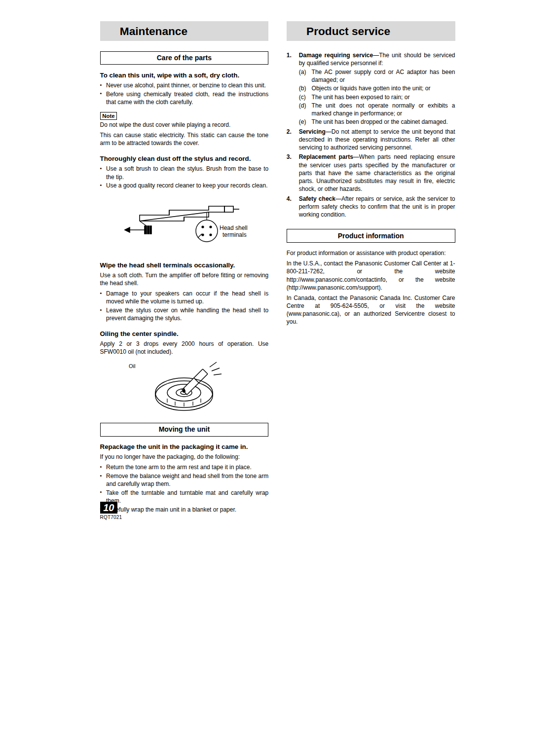Maintenance
Care of the parts
To clean this unit, wipe with a soft, dry cloth.
Never use alcohol, paint thinner, or benzine to clean this unit.
Before using chemically treated cloth, read the instructions that came with the cloth carefully.
Note
Do not wipe the dust cover while playing a record.
This can cause static electricity. This static can cause the tone arm to be attracted towards the cover.
Thoroughly clean dust off the stylus and record.
Use a soft brush to clean the stylus. Brush from the base to the tip.
Use a good quality record cleaner to keep your records clean.
Head shell terminals
Wipe the head shell terminals occasionally.
Use a soft cloth. Turn the amplifier off before fitting or removing the head shell.
Damage to your speakers can occur if the head shell is moved while the volume is turned up.
Leave the stylus cover on while handling the head shell to prevent damaging the stylus.
Oiling the center spindle.
Apply 2 or 3 drops every 2000 hours of operation. Use SFW0010 oil (not included).
Oil
Moving the unit
Repackage the unit in the packaging it came in.
If you no longer have the packaging, do the following:
Return the tone arm to the arm rest and tape it in place.
Remove the balance weight and head shell from the tone arm and carefully wrap them.
Take off the turntable and turntable mat and carefully wrap them.
Carefully wrap the main unit in a blanket or paper.
Product service
Damage requiring service—The unit should be serviced by qualified service personnel if:
The AC power supply cord or AC adaptor has been damaged; or
Objects or liquids have gotten into the unit; or
The unit has been exposed to rain; or
The unit does not operate normally or exhibits a marked change in performance; or
The unit has been dropped or the cabinet damaged.
Servicing—Do not attempt to service the unit beyond that described in these operating instructions. Refer all other servicing to authorized servicing personnel.
Replacement parts—When parts need replacing ensure the servicer uses parts specified by the manufacturer or parts that have the same characteristics as the original parts. Unauthorized substitutes may result in fire, electric shock, or other hazards.
Safety check—After repairs or service, ask the servicer to perform safety checks to confirm that the unit is in proper working condition.
Product information
For product information or assistance with product operation:
In the U.S.A., contact the Panasonic Customer Call Center at 1-800-211-7262, or the website http://www.panasonic.com/contactinfo, or the website (http://www.panasonic.com/support).
In Canada, contact the Panasonic Canada Inc. Customer Care Centre at 905-624-5505, or visit the website (www.panasonic.ca), or an authorized Servicentre closest to you.
10
RQT7021